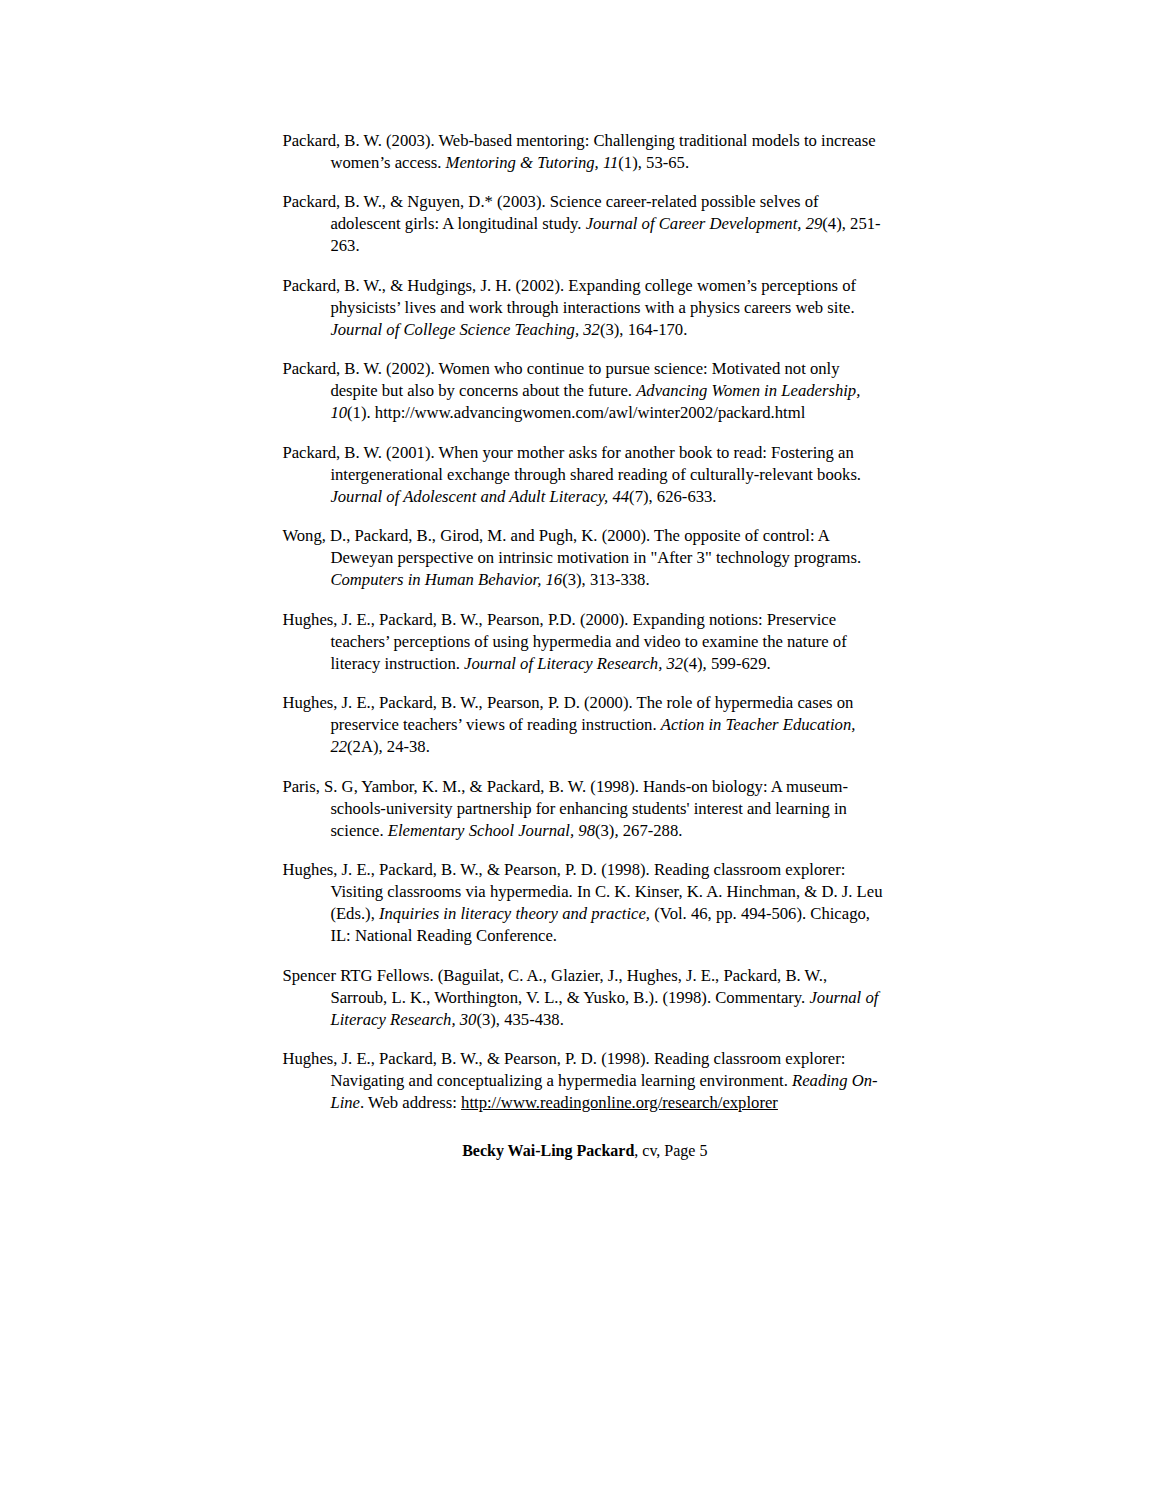Packard, B. W. (2003). Web-based mentoring: Challenging traditional models to increase women’s access. Mentoring & Tutoring, 11(1), 53-65.
Packard, B. W., & Nguyen, D.* (2003). Science career-related possible selves of adolescent girls: A longitudinal study. Journal of Career Development, 29(4), 251-263.
Packard, B. W., & Hudgings, J. H. (2002). Expanding college women’s perceptions of physicists’ lives and work through interactions with a physics careers web site. Journal of College Science Teaching, 32(3), 164-170.
Packard, B. W. (2002). Women who continue to pursue science: Motivated not only despite but also by concerns about the future. Advancing Women in Leadership, 10(1). http://www.advancingwomen.com/awl/winter2002/packard.html
Packard, B. W. (2001). When your mother asks for another book to read: Fostering an intergenerational exchange through shared reading of culturally-relevant books. Journal of Adolescent and Adult Literacy, 44(7), 626-633.
Wong, D., Packard, B., Girod, M. and Pugh, K. (2000). The opposite of control: A Deweyan perspective on intrinsic motivation in "After 3" technology programs. Computers in Human Behavior, 16(3), 313-338.
Hughes, J. E., Packard, B. W., Pearson, P.D. (2000). Expanding notions: Preservice teachers’ perceptions of using hypermedia and video to examine the nature of literacy instruction. Journal of Literacy Research, 32(4), 599-629.
Hughes, J. E., Packard, B. W., Pearson, P. D. (2000). The role of hypermedia cases on preservice teachers’ views of reading instruction. Action in Teacher Education, 22(2A), 24-38.
Paris, S. G, Yambor, K. M., & Packard, B. W. (1998). Hands-on biology: A museum-schools-university partnership for enhancing students' interest and learning in science. Elementary School Journal, 98(3), 267-288.
Hughes, J. E., Packard, B. W., & Pearson, P. D. (1998). Reading classroom explorer: Visiting classrooms via hypermedia. In C. K. Kinser, K. A. Hinchman, & D. J. Leu (Eds.), Inquiries in literacy theory and practice, (Vol. 46, pp. 494-506). Chicago, IL: National Reading Conference.
Spencer RTG Fellows. (Baguilat, C. A., Glazier, J., Hughes, J. E., Packard, B. W., Sarroub, L. K., Worthington, V. L., & Yusko, B.). (1998). Commentary. Journal of Literacy Research, 30(3), 435-438.
Hughes, J. E., Packard, B. W., & Pearson, P. D. (1998). Reading classroom explorer: Navigating and conceptualizing a hypermedia learning environment. Reading On-Line. Web address: http://www.readingonline.org/research/explorer
Becky Wai-Ling Packard, cv, Page 5